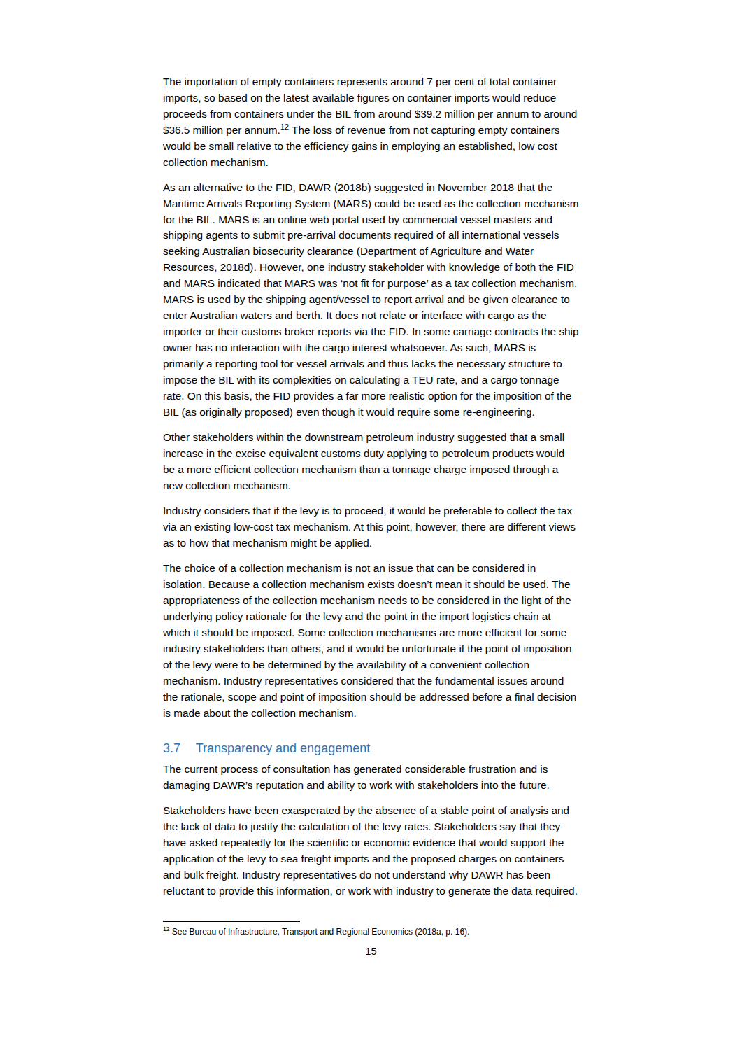The importation of empty containers represents around 7 per cent of total container imports, so based on the latest available figures on container imports would reduce proceeds from containers under the BIL from around $39.2 million per annum to around $36.5 million per annum.12 The loss of revenue from not capturing empty containers would be small relative to the efficiency gains in employing an established, low cost collection mechanism.
As an alternative to the FID, DAWR (2018b) suggested in November 2018 that the Maritime Arrivals Reporting System (MARS) could be used as the collection mechanism for the BIL. MARS is an online web portal used by commercial vessel masters and shipping agents to submit pre-arrival documents required of all international vessels seeking Australian biosecurity clearance (Department of Agriculture and Water Resources, 2018d). However, one industry stakeholder with knowledge of both the FID and MARS indicated that MARS was ‘not fit for purpose’ as a tax collection mechanism. MARS is used by the shipping agent/vessel to report arrival and be given clearance to enter Australian waters and berth. It does not relate or interface with cargo as the importer or their customs broker reports via the FID. In some carriage contracts the ship owner has no interaction with the cargo interest whatsoever. As such, MARS is primarily a reporting tool for vessel arrivals and thus lacks the necessary structure to impose the BIL with its complexities on calculating a TEU rate, and a cargo tonnage rate. On this basis, the FID provides a far more realistic option for the imposition of the BIL (as originally proposed) even though it would require some re-engineering.
Other stakeholders within the downstream petroleum industry suggested that a small increase in the excise equivalent customs duty applying to petroleum products would be a more efficient collection mechanism than a tonnage charge imposed through a new collection mechanism.
Industry considers that if the levy is to proceed, it would be preferable to collect the tax via an existing low-cost tax mechanism. At this point, however, there are different views as to how that mechanism might be applied.
The choice of a collection mechanism is not an issue that can be considered in isolation. Because a collection mechanism exists doesn’t mean it should be used. The appropriateness of the collection mechanism needs to be considered in the light of the underlying policy rationale for the levy and the point in the import logistics chain at which it should be imposed. Some collection mechanisms are more efficient for some industry stakeholders than others, and it would be unfortunate if the point of imposition of the levy were to be determined by the availability of a convenient collection mechanism. Industry representatives considered that the fundamental issues around the rationale, scope and point of imposition should be addressed before a final decision is made about the collection mechanism.
3.7 Transparency and engagement
The current process of consultation has generated considerable frustration and is damaging DAWR’s reputation and ability to work with stakeholders into the future.
Stakeholders have been exasperated by the absence of a stable point of analysis and the lack of data to justify the calculation of the levy rates. Stakeholders say that they have asked repeatedly for the scientific or economic evidence that would support the application of the levy to sea freight imports and the proposed charges on containers and bulk freight. Industry representatives do not understand why DAWR has been reluctant to provide this information, or work with industry to generate the data required.
12 See Bureau of Infrastructure, Transport and Regional Economics (2018a, p. 16).
15